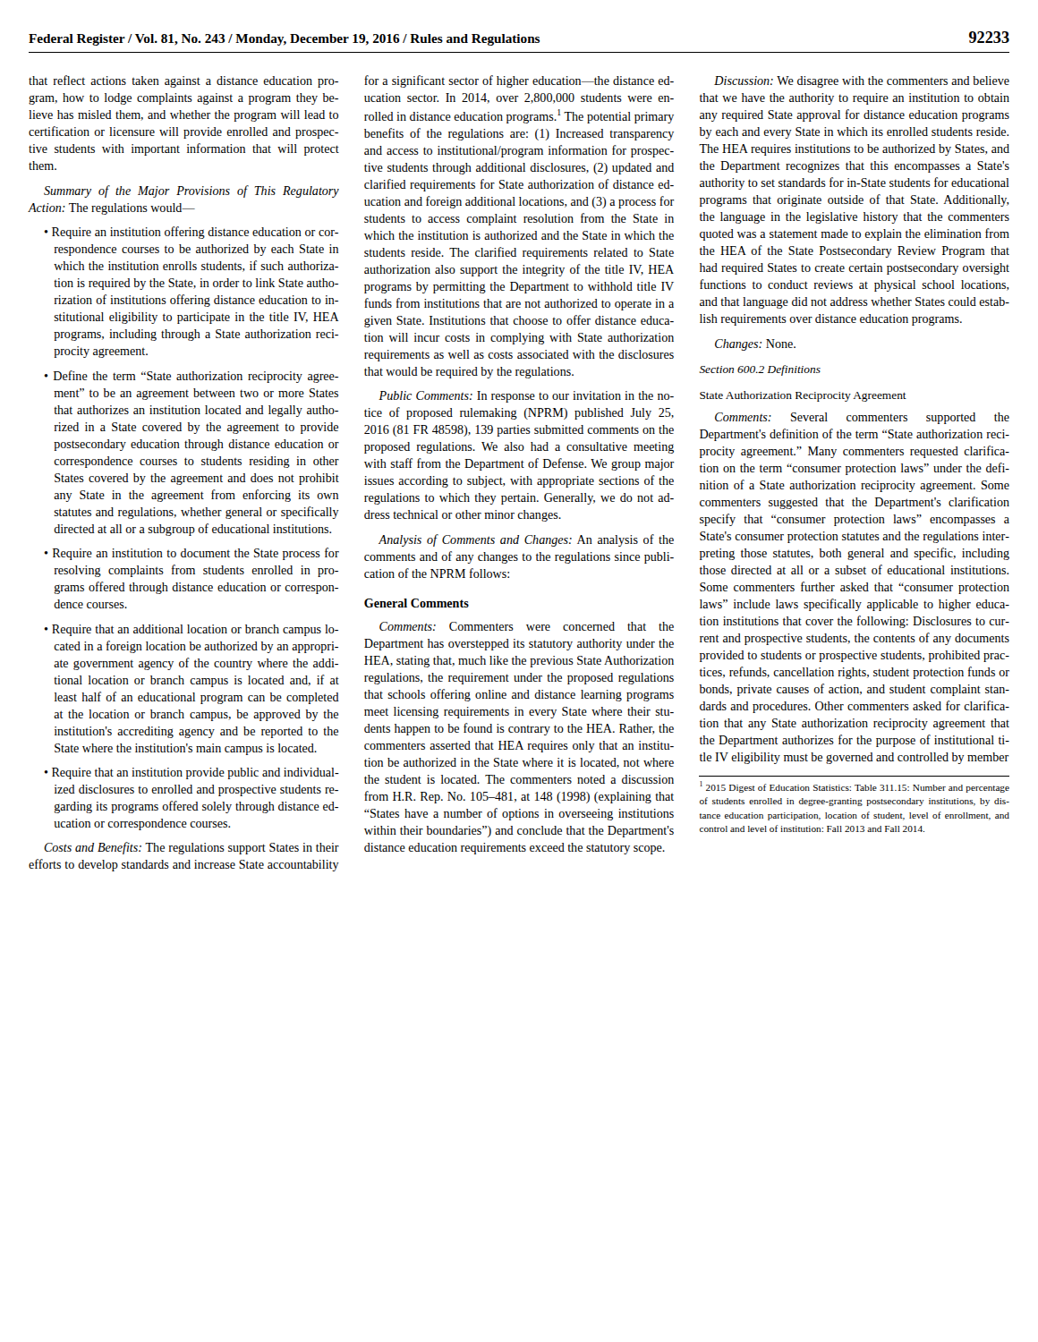Federal Register / Vol. 81, No. 243 / Monday, December 19, 2016 / Rules and Regulations
92233
that reflect actions taken against a distance education program, how to lodge complaints against a program they believe has misled them, and whether the program will lead to certification or licensure will provide enrolled and prospective students with important information that will protect them.
Summary of the Major Provisions of This Regulatory Action: The regulations would—
Require an institution offering distance education or correspondence courses to be authorized by each State in which the institution enrolls students, if such authorization is required by the State, in order to link State authorization of institutions offering distance education to institutional eligibility to participate in the title IV, HEA programs, including through a State authorization reciprocity agreement.
Define the term “State authorization reciprocity agreement” to be an agreement between two or more States that authorizes an institution located and legally authorized in a State covered by the agreement to provide postsecondary education through distance education or correspondence courses to students residing in other States covered by the agreement and does not prohibit any State in the agreement from enforcing its own statutes and regulations, whether general or specifically directed at all or a subgroup of educational institutions.
Require an institution to document the State process for resolving complaints from students enrolled in programs offered through distance education or correspondence courses.
Require that an additional location or branch campus located in a foreign location be authorized by an appropriate government agency of the country where the additional location or branch campus is located and, if at least half of an educational program can be completed at the location or branch campus, be approved by the institution's accrediting agency and be reported to the State where the institution's main campus is located.
Require that an institution provide public and individualized disclosures to enrolled and prospective students regarding its programs offered solely through distance education or correspondence courses.
Costs and Benefits: The regulations support States in their efforts to develop standards and increase State accountability for a significant sector of higher education—the distance education sector. In 2014, over 2,800,000 students were enrolled in distance education programs.1 The potential primary benefits of the regulations are: (1) Increased transparency and access to institutional/program information for prospective students through additional disclosures, (2) updated and clarified requirements for State authorization of distance education and foreign additional locations, and (3) a process for students to access complaint resolution from the State in which the institution is authorized and the State in which the students reside. The clarified requirements related to State authorization also support the integrity of the title IV, HEA programs by permitting the Department to withhold title IV funds from institutions that are not authorized to operate in a given State. Institutions that choose to offer distance education will incur costs in complying with State authorization requirements as well as costs associated with the disclosures that would be required by the regulations.
Public Comments: In response to our invitation in the notice of proposed rulemaking (NPRM) published July 25, 2016 (81 FR 48598), 139 parties submitted comments on the proposed regulations. We also had a consultative meeting with staff from the Department of Defense. We group major issues according to subject, with appropriate sections of the regulations to which they pertain. Generally, we do not address technical or other minor changes.
Analysis of Comments and Changes: An analysis of the comments and of any changes to the regulations since publication of the NPRM follows:
General Comments
Comments: Commenters were concerned that the Department has overstepped its statutory authority under the HEA, stating that, much like the previous State Authorization regulations, the requirement under the proposed regulations that schools offering online and distance learning programs meet licensing requirements in every State where their students happen to be found is contrary to the HEA. Rather, the commenters asserted that HEA requires only that an institution be authorized in the State where it is located, not where the student is located. The commenters noted a discussion from H.R. Rep. No. 105–481, at 148 (1998) (explaining that “States have a number of options in overseeing institutions within their boundaries”) and conclude that the Department's distance education requirements exceed the statutory scope.
Discussion: We disagree with the commenters and believe that we have the authority to require an institution to obtain any required State approval for distance education programs by each and every State in which its enrolled students reside. The HEA requires institutions to be authorized by States, and the Department recognizes that this encompasses a State's authority to set standards for in-State students for educational programs that originate outside of that State. Additionally, the language in the legislative history that the commenters quoted was a statement made to explain the elimination from the HEA of the State Postsecondary Review Program that had required States to create certain postsecondary oversight functions to conduct reviews at physical school locations, and that language did not address whether States could establish requirements over distance education programs.
Changes: None.
Section 600.2 Definitions
State Authorization Reciprocity Agreement
Comments: Several commenters supported the Department's definition of the term “State authorization reciprocity agreement.” Many commenters requested clarification on the term “consumer protection laws” under the definition of a State authorization reciprocity agreement. Some commenters suggested that the Department's clarification specify that “consumer protection laws” encompasses a State's consumer protection statutes and the regulations interpreting those statutes, both general and specific, including those directed at all or a subset of educational institutions. Some commenters further asked that “consumer protection laws” include laws specifically applicable to higher education institutions that cover the following: Disclosures to current and prospective students, the contents of any documents provided to students or prospective students, prohibited practices, refunds, cancellation rights, student protection funds or bonds, private causes of action, and student complaint standards and procedures. Other commenters asked for clarification that any State authorization reciprocity agreement that the Department authorizes for the purpose of institutional title IV eligibility must be governed and controlled by member
1 2015 Digest of Education Statistics: Table 311.15: Number and percentage of students enrolled in degree-granting postsecondary institutions, by distance education participation, location of student, level of enrollment, and control and level of institution: Fall 2013 and Fall 2014.